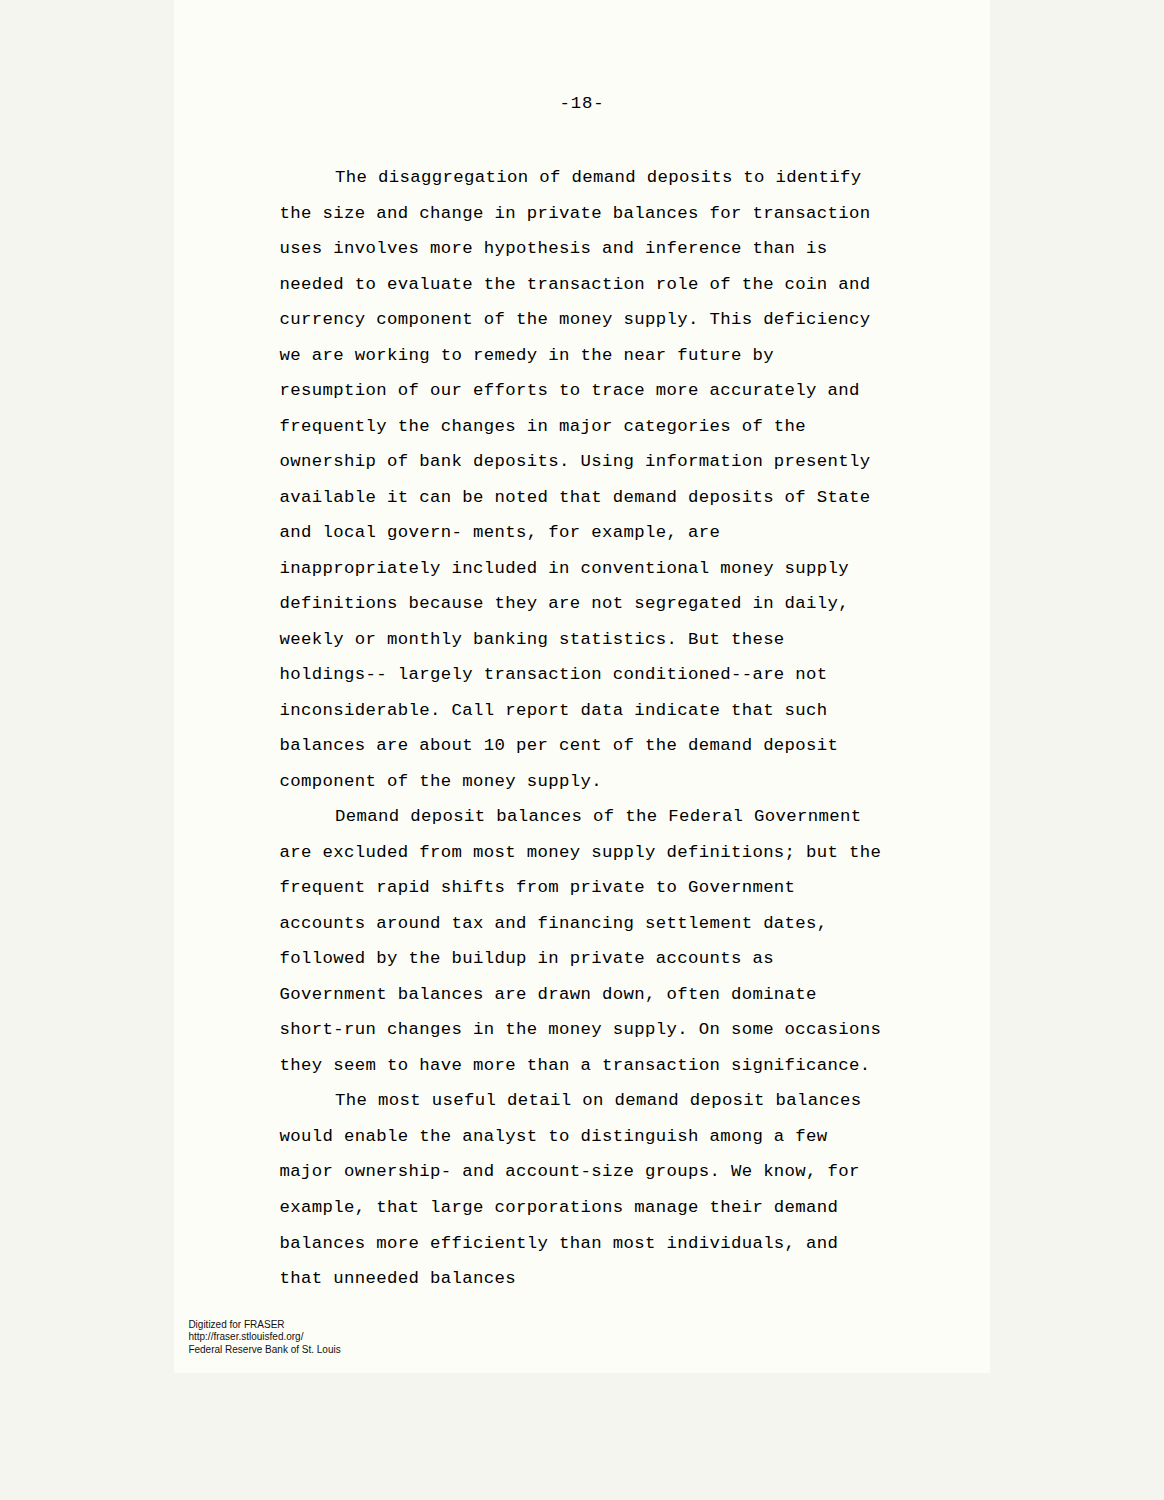-18-
The disaggregation of demand deposits to identify the size and change in private balances for transaction uses involves more hypothesis and inference than is needed to evaluate the transaction role of the coin and currency component of the money supply. This deficiency we are working to remedy in the near future by resumption of our efforts to trace more accurately and frequently the changes in major categories of the ownership of bank deposits. Using information presently available it can be noted that demand deposits of State and local govern- ments, for example, are inappropriately included in conventional money supply definitions because they are not segregated in daily, weekly or monthly banking statistics. But these holdings-- largely transaction conditioned--are not inconsiderable. Call report data indicate that such balances are about 10 per cent of the demand deposit component of the money supply.
Demand deposit balances of the Federal Government are excluded from most money supply definitions; but the frequent rapid shifts from private to Government accounts around tax and financing settlement dates, followed by the buildup in private accounts as Government balances are drawn down, often dominate short-run changes in the money supply. On some occasions they seem to have more than a transaction significance.
The most useful detail on demand deposit balances would enable the analyst to distinguish among a few major ownership- and account-size groups. We know, for example, that large corporations manage their demand balances more efficiently than most individuals, and that unneeded balances
Digitized for FRASER
http://fraser.stlouisfed.org/
Federal Reserve Bank of St. Louis